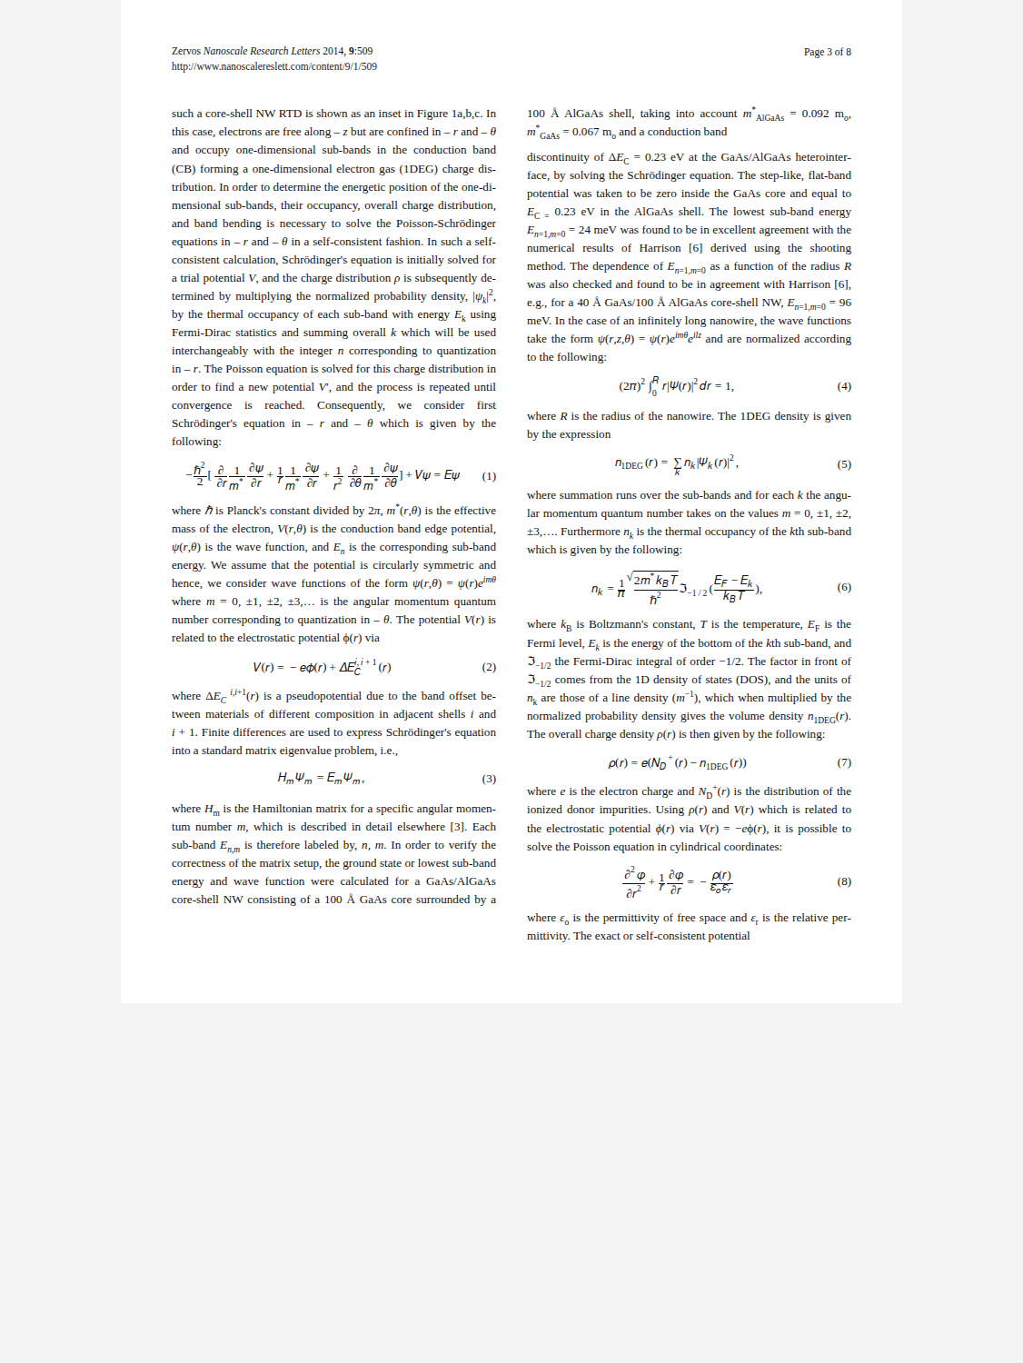Zervos Nanoscale Research Letters 2014, 9:509
http://www.nanoscalereslett.com/content/9/1/509
Page 3 of 8
such a core-shell NW RTD is shown as an inset in Figure 1a,b,c. In this case, electrons are free along – z but are confined in – r and – θ and occupy one-dimensional sub-bands in the conduction band (CB) forming a one-dimensional electron gas (1DEG) charge distribution. In order to determine the energetic position of the one-dimensional sub-bands, their occupancy, overall charge distribution, and band bending is necessary to solve the Poisson-Schrödinger equations in – r and – θ in a self-consistent fashion. In such a self-consistent calculation, Schrödinger's equation is initially solved for a trial potential V, and the charge distribution ρ is subsequently determined by multiplying the normalized probability density, |ψk|2, by the thermal occupancy of each sub-band with energy Ek using Fermi-Dirac statistics and summing overall k which will be used interchangeably with the integer n corresponding to quantization in – r. The Poisson equation is solved for this charge distribution in order to find a new potential V′, and the process is repeated until convergence is reached. Consequently, we consider first Schrödinger's equation in – r and – θ which is given by the following:
− ℏ22 [ ∂∂r 1m* ∂ψ∂r + 1r 1m* ∂ψ∂r + 1r2 ∂∂θ 1m* ∂ψ∂θ ] + Vψ = Eψ
(1)
where ℏ is Planck's constant divided by 2π, m*(r,θ) is the effective mass of the electron, V(r,θ) is the conduction band edge potential, ψ(r,θ) is the wave function, and En is the corresponding sub-band energy. We assume that the potential is circularly symmetric and hence, we consider wave functions of the form ψ(r,θ) = ψ(r)eimθ where m = 0, ±1, ±2, ±3,… is the angular momentum quantum number corresponding to quantization in – θ. The potential V(r) is related to the electrostatic potential ϕ(r) via
V(r) = −eϕ(r) + ΔECi,i+1 (r)
(2)
where ΔEC i,i+1(r) is a pseudopotential due to the band offset between materials of different composition in adjacent shells i and i + 1. Finite differences are used to express Schrödinger's equation into a standard matrix eigenvalue problem, i.e.,
Hm Ψm = Em Ψm ,
(3)
where Hm is the Hamiltonian matrix for a specific angular momentum number m, which is described in detail elsewhere [3]. Each sub-band En,m is therefore labeled by, n, m. In order to verify the correctness of the matrix setup, the ground state or lowest sub-band energy and wave function were calculated for a GaAs/AlGaAs core-shell NW consisting of a 100 Å GaAs core surrounded by a 100 Å AlGaAs shell, taking into account m*AlGaAs = 0.092 mo, m*GaAs = 0.067 mo and a conduction band
discontinuity of ΔEC = 0.23 eV at the GaAs/AlGaAs heterointerface, by solving the Schrödinger equation. The step-like, flat-band potential was taken to be zero inside the GaAs core and equal to EC = 0.23 eV in the AlGaAs shell. The lowest sub-band energy En=1,m=0 = 24 meV was found to be in excellent agreement with the numerical results of Harrison [6] derived using the shooting method. The dependence of En=1,m=0 as a function of the radius R was also checked and found to be in agreement with Harrison [6], e.g., for a 40 Å GaAs/100 Å AlGaAs core-shell NW, En=1,m=0 = 96 meV. In the case of an infinitely long nanowire, the wave functions take the form ψ(r,z,θ) = ψ(r)eimθeilz and are normalized according to the following:
(2π)2 ∫ 0 R r |Ψ(r)|2 dr = 1 ,
(4)
where R is the radius of the nanowire. The 1DEG density is given by the expression
n1DEG (r) = ∑k nk |Ψk(r)|2 ,
(5)
where summation runs over the sub-bands and for each k the angular momentum quantum number takes on the values m = 0, ±1, ±2, ±3,…. Furthermore nk is the thermal occupancy of the kth sub-band which is given by the following:
nk = 1π 2m*kBT ℏ2 ℑ−1/2 ( EF−Ek kBT ) ,
(6)
where kB is Boltzmann's constant, T is the temperature, EF is the Fermi level, Ek is the energy of the bottom of the kth sub-band, and ℑ−1/2 the Fermi-Dirac integral of order −1/2. The factor in front of ℑ−1/2 comes from the 1D density of states (DOS), and the units of nk are those of a line density (m−1), which when multiplied by the normalized probability density gives the volume density n1DEG(r). The overall charge density ρ(r) is then given by the following:
ρ(r) = e ( ND+ (r) − n1DEG (r) )
(7)
where e is the electron charge and ND+(r) is the distribution of the ionized donor impurities. Using ρ(r) and V(r) which is related to the electrostatic potential ϕ(r) via V(r) = −eϕ(r), it is possible to solve the Poisson equation in cylindrical coordinates:
∂2φ ∂r2 + 1r ∂φ ∂r = − ρ(r) εoεr
(8)
where εo is the permittivity of free space and εr is the relative permittivity. The exact or self-consistent potential